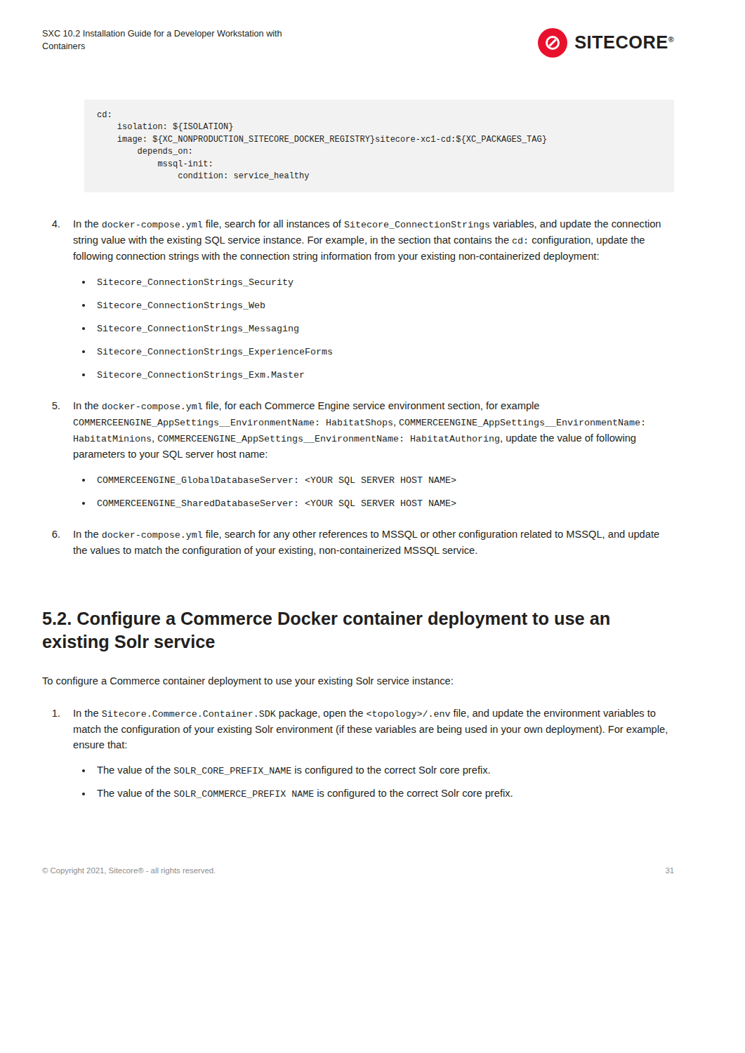SXC 10.2 Installation Guide for a Developer Workstation with
Containers
SITECORE®
cd:
    isolation: ${ISOLATION}
    image: ${XC_NONPRODUCTION_SITECORE_DOCKER_REGISTRY}sitecore-xc1-cd:${XC_PACKAGES_TAG}
        depends_on:
            mssql-init:
                condition: service_healthy
In the docker-compose.yml file, search for all instances of Sitecore_ConnectionStrings variables, and update the connection string value with the existing SQL service instance. For example, in the section that contains the cd: configuration, update the following connection strings with the connection string information from your existing non-containerized deployment:
Sitecore_ConnectionStrings_Security
Sitecore_ConnectionStrings_Web
Sitecore_ConnectionStrings_Messaging
Sitecore_ConnectionStrings_ExperienceForms
Sitecore_ConnectionStrings_Exm.Master
In the docker-compose.yml file, for each Commerce Engine service environment section, for example COMMERCEENGINE_AppSettings__EnvironmentName: HabitatShops, COMMERCEENGINE_AppSettings__EnvironmentName: HabitatMinions, COMMERCEENGINE_AppSettings__EnvironmentName: HabitatAuthoring, update the value of following parameters to your SQL server host name:
COMMERCEENGINE_GlobalDatabaseServer: <YOUR SQL SERVER HOST NAME>
COMMERCEENGINE_SharedDatabaseServer: <YOUR SQL SERVER HOST NAME>
In the docker-compose.yml file, search for any other references to MSSQL or other configuration related to MSSQL, and update the values to match the configuration of your existing, non-containerized MSSQL service.
5.2. Configure a Commerce Docker container deployment to use an existing Solr service
To configure a Commerce container deployment to use your existing Solr service instance:
In the Sitecore.Commerce.Container.SDK package, open the <topology>/.env file, and update the environment variables to match the configuration of your existing Solr environment (if these variables are being used in your own deployment). For example, ensure that:
The value of the SOLR_CORE_PREFIX_NAME is configured to the correct Solr core prefix.
The value of the SOLR_COMMERCE_PREFIX NAME is configured to the correct Solr core prefix.
© Copyright 2021, Sitecore® - all rights reserved.
31